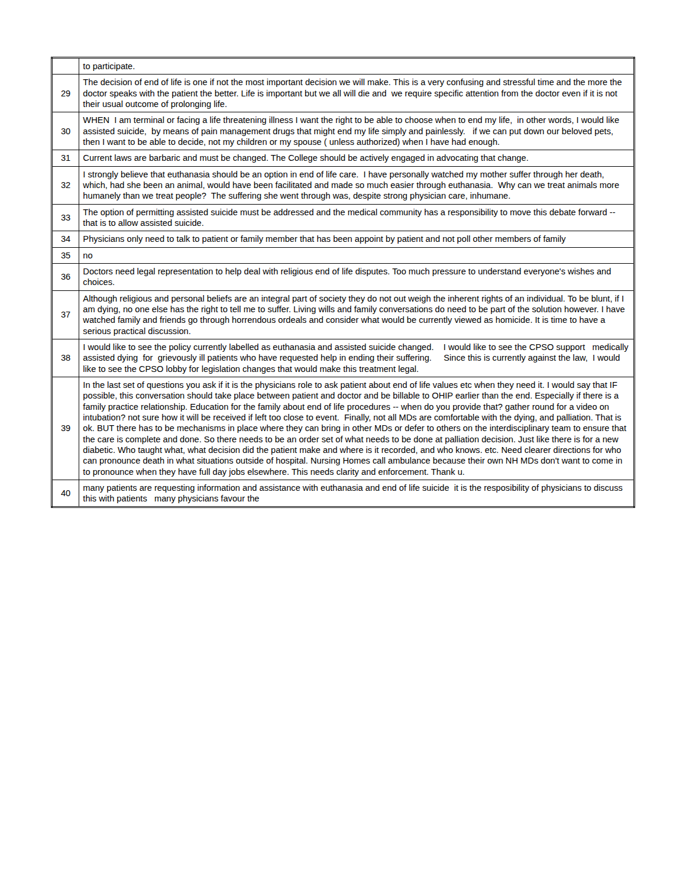| | to participate. |
| 29 | The decision of end of life is one if not the most important decision we will make. This is a very confusing and stressful time and the more the doctor speaks with the patient the better. Life is important but we all will die and we require specific attention from the doctor even if it is not their usual outcome of prolonging life. |
| 30 | WHEN I am terminal or facing a life threatening illness I want the right to be able to choose when to end my life, in other words, I would like assisted suicide, by means of pain management drugs that might end my life simply and painlessly. if we can put down our beloved pets, then I want to be able to decide, not my children or my spouse ( unless authorized) when I have had enough. |
| 31 | Current laws are barbaric and must be changed. The College should be actively engaged in advocating that change. |
| 32 | I strongly believe that euthanasia should be an option in end of life care. I have personally watched my mother suffer through her death, which, had she been an animal, would have been facilitated and made so much easier through euthanasia. Why can we treat animals more humanely than we treat people? The suffering she went through was, despite strong physician care, inhumane. |
| 33 | The option of permitting assisted suicide must be addressed and the medical community has a responsibility to move this debate forward -- that is to allow assisted suicide. |
| 34 | Physicians only need to talk to patient or family member that has been appoint by patient and not poll other members of family |
| 35 | no |
| 36 | Doctors need legal representation to help deal with religious end of life disputes. Too much pressure to understand everyone's wishes and choices. |
| 37 | Although religious and personal beliefs are an integral part of society they do not out weigh the inherent rights of an individual. To be blunt, if I am dying, no one else has the right to tell me to suffer. Living wills and family conversations do need to be part of the solution however. I have watched family and friends go through horrendous ordeals and consider what would be currently viewed as homicide. It is time to have a serious practical discussion. |
| 38 | I would like to see the policy currently labelled as euthanasia and assisted suicide changed. I would like to see the CPSO support medically assisted dying for grievously ill patients who have requested help in ending their suffering. Since this is currently against the law, I would like to see the CPSO lobby for legislation changes that would make this treatment legal. |
| 39 | In the last set of questions you ask if it is the physicians role to ask patient about end of life values etc when they need it. I would say that IF possible, this conversation should take place between patient and doctor and be billable to OHIP earlier than the end. Especially if there is a family practice relationship. Education for the family about end of life procedures -- when do you provide that? gather round for a video on intubation? not sure how it will be received if left too close to event. Finally, not all MDs are comfortable with the dying, and palliation. That is ok. BUT there has to be mechanisms in place where they can bring in other MDs or defer to others on the interdisciplinary team to ensure that the care is complete and done. So there needs to be an order set of what needs to be done at palliation decision. Just like there is for a new diabetic. Who taught what, what decision did the patient make and where is it recorded, and who knows. etc. Need clearer directions for who can pronounce death in what situations outside of hospital. Nursing Homes call ambulance because their own NH MDs don't want to come in to pronounce when they have full day jobs elsewhere. This needs clarity and enforcement. Thank u. |
| 40 | many patients are requesting information and assistance with euthanasia and end of life suicide it is the resposibility of physicians to discuss this with patients many physicians favour the |